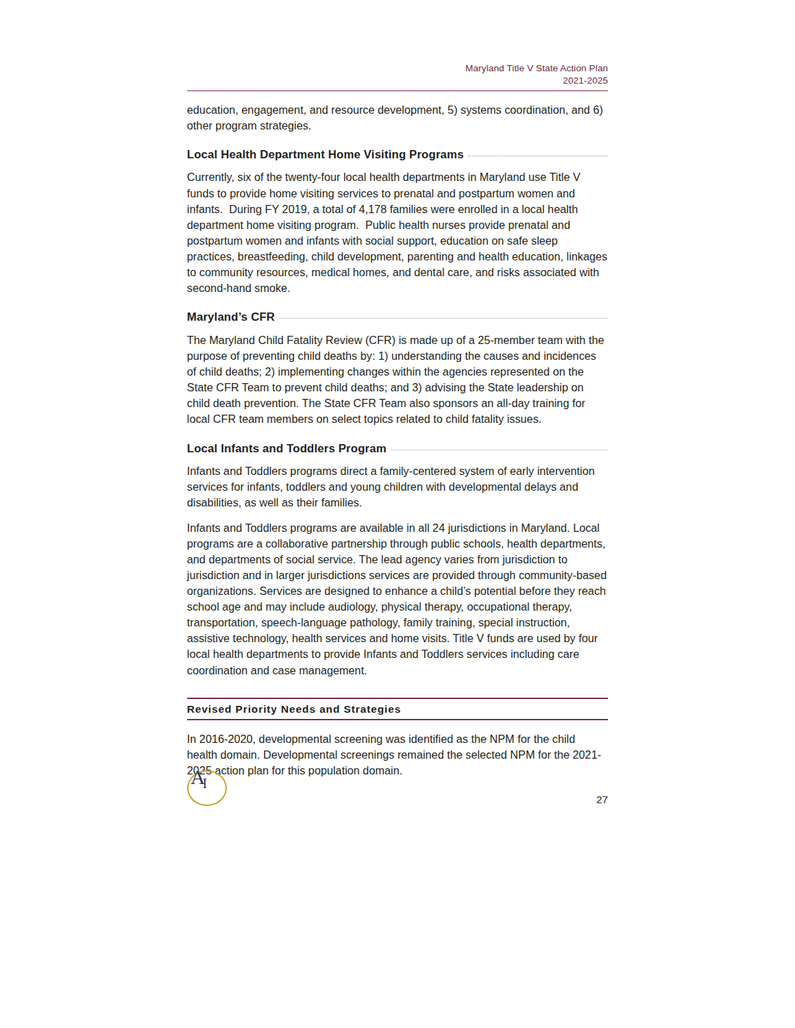Maryland Title V State Action Plan
2021-2025
education, engagement, and resource development, 5) systems coordination, and 6) other program strategies.
Local Health Department Home Visiting Programs
Currently, six of the twenty-four local health departments in Maryland use Title V funds to provide home visiting services to prenatal and postpartum women and infants. During FY 2019, a total of 4,178 families were enrolled in a local health department home visiting program. Public health nurses provide prenatal and postpartum women and infants with social support, education on safe sleep practices, breastfeeding, child development, parenting and health education, linkages to community resources, medical homes, and dental care, and risks associated with second-hand smoke.
Maryland’s CFR
The Maryland Child Fatality Review (CFR) is made up of a 25-member team with the purpose of preventing child deaths by: 1) understanding the causes and incidences of child deaths; 2) implementing changes within the agencies represented on the State CFR Team to prevent child deaths; and 3) advising the State leadership on child death prevention. The State CFR Team also sponsors an all-day training for local CFR team members on select topics related to child fatality issues.
Local Infants and Toddlers Program
Infants and Toddlers programs direct a family-centered system of early intervention services for infants, toddlers and young children with developmental delays and disabilities, as well as their families.
Infants and Toddlers programs are available in all 24 jurisdictions in Maryland. Local programs are a collaborative partnership through public schools, health departments, and departments of social service. The lead agency varies from jurisdiction to jurisdiction and in larger jurisdictions services are provided through community-based organizations. Services are designed to enhance a child’s potential before they reach school age and may include audiology, physical therapy, occupational therapy, transportation, speech-language pathology, family training, special instruction, assistive technology, health services and home visits. Title V funds are used by four local health departments to provide Infants and Toddlers services including care coordination and case management.
Revised Priority Needs and Strategies
In 2016-2020, developmental screening was identified as the NPM for the child health domain. Developmental screenings remained the selected NPM for the 2021-2025 action plan for this population domain.
AI
27